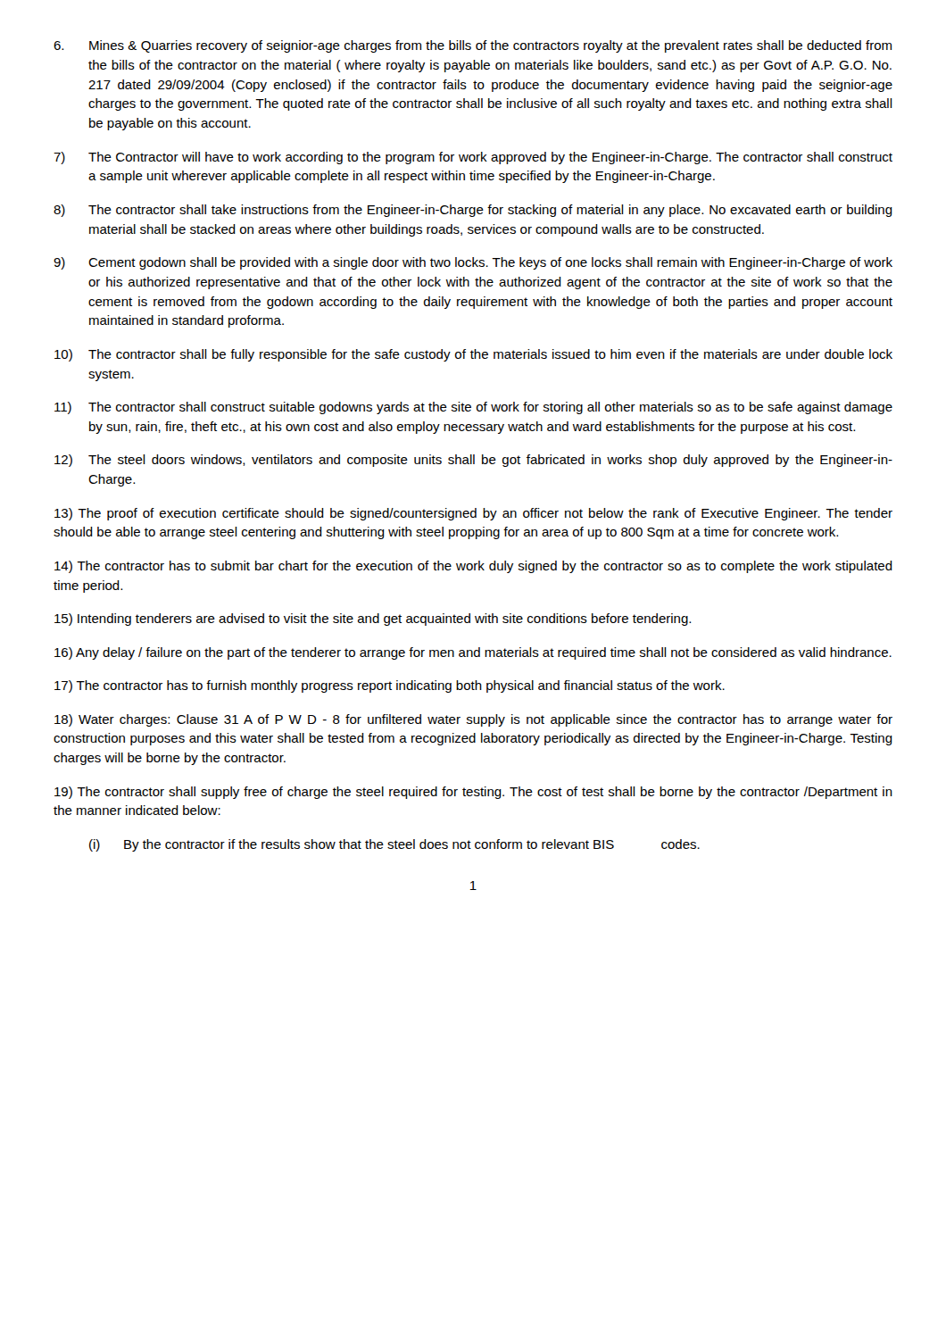6. Mines & Quarries recovery of seignior-age charges from the bills of the contractors royalty at the prevalent rates shall be deducted from the bills of the contractor on the material ( where royalty is payable on materials like boulders, sand etc.) as per Govt of A.P. G.O. No. 217 dated 29/09/2004 (Copy enclosed) if the contractor fails to produce the documentary evidence having paid the seignior-age charges to the government. The quoted rate of the contractor shall be inclusive of all such royalty and taxes etc. and nothing extra shall be payable on this account.
7) The Contractor will have to work according to the program for work approved by the Engineer-in-Charge. The contractor shall construct a sample unit wherever applicable complete in all respect within time specified by the Engineer-in-Charge.
8) The contractor shall take instructions from the Engineer-in-Charge for stacking of material in any place. No excavated earth or building material shall be stacked on areas where other buildings roads, services or compound walls are to be constructed.
9) Cement godown shall be provided with a single door with two locks. The keys of one locks shall remain with Engineer-in-Charge of work or his authorized representative and that of the other lock with the authorized agent of the contractor at the site of work so that the cement is removed from the godown according to the daily requirement with the knowledge of both the parties and proper account maintained in standard proforma.
10) The contractor shall be fully responsible for the safe custody of the materials issued to him even if the materials are under double lock system.
11) The contractor shall construct suitable godowns yards at the site of work for storing all other materials so as to be safe against damage by sun, rain, fire, theft etc., at his own cost and also employ necessary watch and ward establishments for the purpose at his cost.
12) The steel doors windows, ventilators and composite units shall be got fabricated in works shop duly approved by the Engineer-in-Charge.
13) The proof of execution certificate should be signed/countersigned by an officer not below the rank of Executive Engineer. The tender should be able to arrange steel centering and shuttering with steel propping for an area of up to 800 Sqm at a time for concrete work.
14) The contractor has to submit bar chart for the execution of the work duly signed by the contractor so as to complete the work stipulated time period.
15) Intending tenderers are advised to visit the site and get acquainted with site conditions before tendering.
16) Any delay / failure on the part of the tenderer to arrange for men and materials at required time shall not be considered as valid hindrance.
17) The contractor has to furnish monthly progress report indicating both physical and financial status of the work.
18) Water charges: Clause 31 A of P W D - 8 for unfiltered water supply is not applicable since the contractor has to arrange water for construction purposes and this water shall be tested from a recognized laboratory periodically as directed by the Engineer-in-Charge. Testing charges will be borne by the contractor.
19) The contractor shall supply free of charge the steel required for testing. The cost of test shall be borne by the contractor /Department in the manner indicated below:
(i) By the contractor if the results show that the steel does not conform to relevant BIS codes.
1